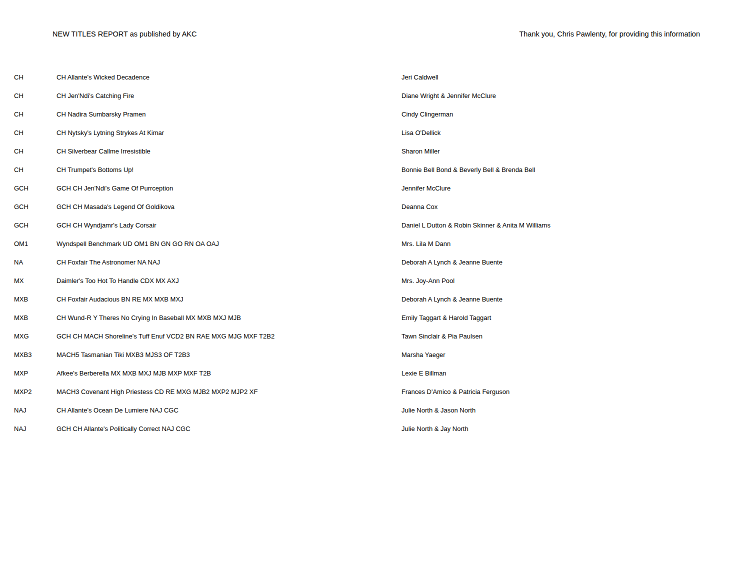NEW TITLES REPORT as published by AKC Thank you, Chris Pawlenty, for providing this information
| CH | CH Allante's Wicked Decadence | Jeri Caldwell |
| CH | CH Jen'Ndi's Catching Fire | Diane Wright & Jennifer McClure |
| CH | CH Nadira Sumbarsky Pramen | Cindy Clingerman |
| CH | CH Nytsky's Lytning Strykes At Kimar | Lisa O'Dellick |
| CH | CH Silverbear Callme Irresistible | Sharon Miller |
| CH | CH Trumpet's Bottoms Up! | Bonnie Bell Bond & Beverly Bell & Brenda Bell |
| GCH | GCH CH Jen'Ndi's Game Of Purrception | Jennifer McClure |
| GCH | GCH CH Masada's Legend Of Goldikova | Deanna Cox |
| GCH | GCH CH Wyndjamr's Lady Corsair | Daniel L Dutton & Robin Skinner & Anita M Williams |
| OM1 | Wyndspell Benchmark UD OM1 BN GN GO RN OA OAJ | Mrs. Lila M Dann |
| NA | CH Foxfair The Astronomer NA NAJ | Deborah A Lynch & Jeanne Buente |
| MX | Daimler's Too Hot To Handle CDX MX AXJ | Mrs. Joy-Ann Pool |
| MXB | CH Foxfair Audacious BN RE MX MXB MXJ | Deborah A Lynch & Jeanne Buente |
| MXB | CH Wund-R Y Theres No Crying In Baseball MX MXB MXJ MJB | Emily Taggart & Harold Taggart |
| MXG | GCH CH MACH Shoreline's Tuff Enuf VCD2 BN RAE MXG MJG MXF T2B2 | Tawn Sinclair & Pia Paulsen |
| MXB3 | MACH5 Tasmanian Tiki MXB3 MJS3 OF T2B3 | Marsha Yaeger |
| MXP | Afkee's Berberella MX MXB MXJ MJB MXP MXF T2B | Lexie E Billman |
| MXP2 | MACH3 Covenant High Priestess CD RE MXG MJB2 MXP2 MJP2 XF | Frances D'Amico & Patricia Ferguson |
| NAJ | CH Allante's Ocean De Lumiere NAJ CGC | Julie North & Jason North |
| NAJ | GCH CH Allante's Politically Correct NAJ CGC | Julie North & Jay North |